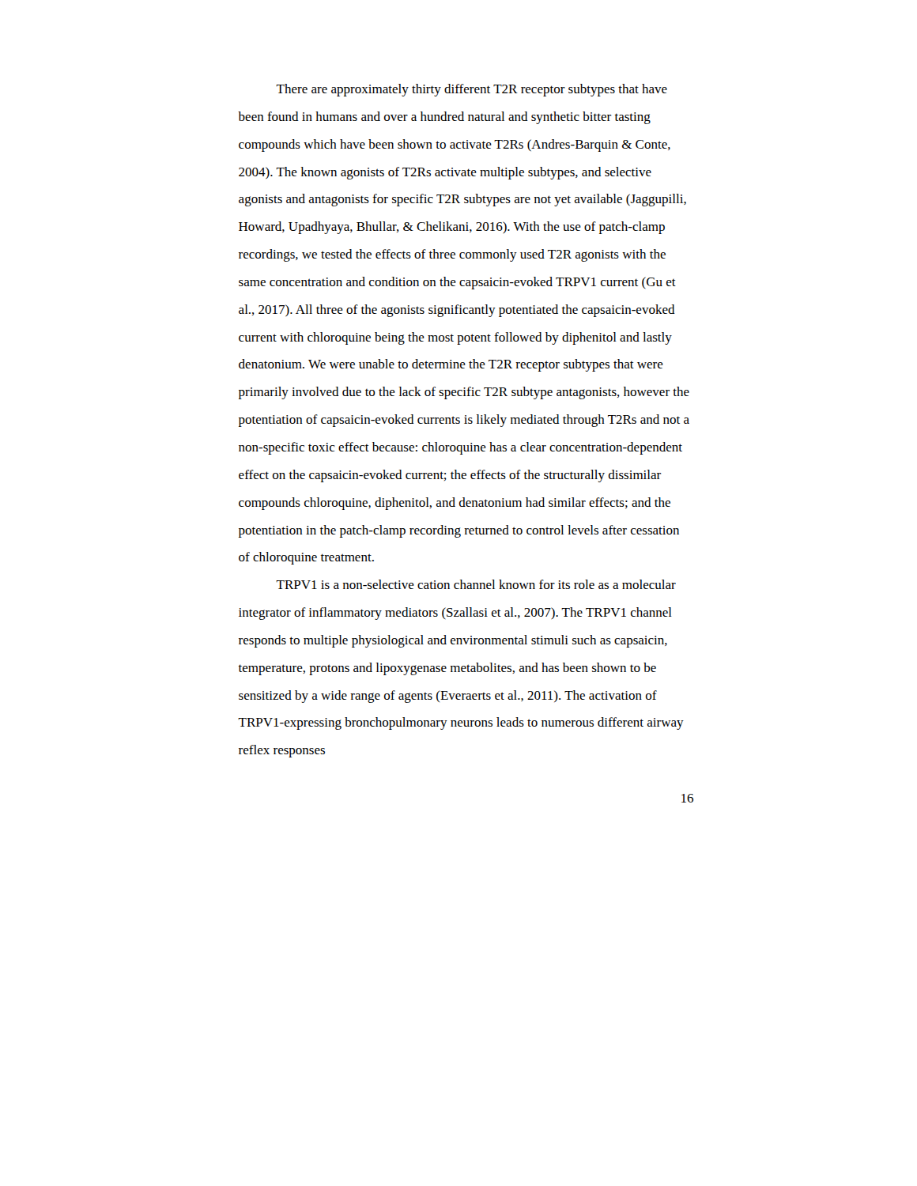There are approximately thirty different T2R receptor subtypes that have been found in humans and over a hundred natural and synthetic bitter tasting compounds which have been shown to activate T2Rs (Andres-Barquin & Conte, 2004). The known agonists of T2Rs activate multiple subtypes, and selective agonists and antagonists for specific T2R subtypes are not yet available (Jaggupilli, Howard, Upadhyaya, Bhullar, & Chelikani, 2016). With the use of patch-clamp recordings, we tested the effects of three commonly used T2R agonists with the same concentration and condition on the capsaicin-evoked TRPV1 current (Gu et al., 2017). All three of the agonists significantly potentiated the capsaicin-evoked current with chloroquine being the most potent followed by diphenitol and lastly denatonium. We were unable to determine the T2R receptor subtypes that were primarily involved due to the lack of specific T2R subtype antagonists, however the potentiation of capsaicin-evoked currents is likely mediated through T2Rs and not a non-specific toxic effect because: chloroquine has a clear concentration-dependent effect on the capsaicin-evoked current; the effects of the structurally dissimilar compounds chloroquine, diphenitol, and denatonium had similar effects; and the potentiation in the patch-clamp recording returned to control levels after cessation of chloroquine treatment.
TRPV1 is a non-selective cation channel known for its role as a molecular integrator of inflammatory mediators (Szallasi et al., 2007). The TRPV1 channel responds to multiple physiological and environmental stimuli such as capsaicin, temperature, protons and lipoxygenase metabolites, and has been shown to be sensitized by a wide range of agents (Everaerts et al., 2011). The activation of TRPV1-expressing bronchopulmonary neurons leads to numerous different airway reflex responses
16